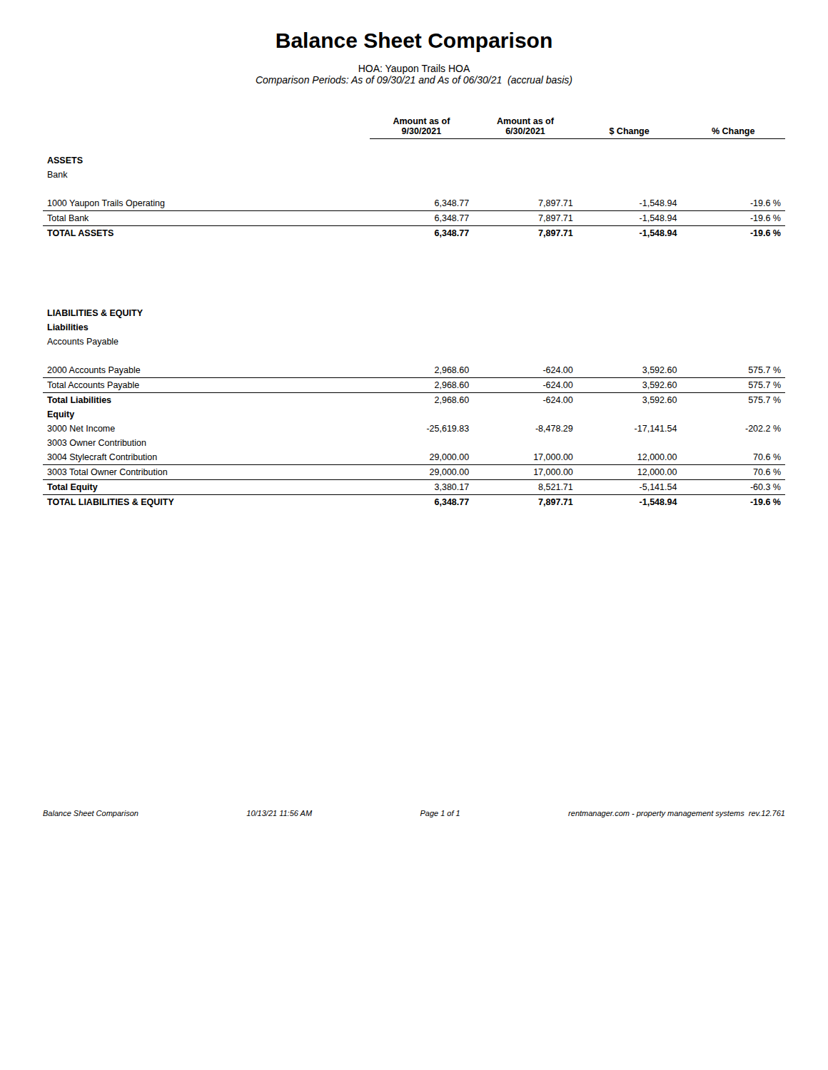Balance Sheet Comparison
HOA: Yaupon Trails HOA
Comparison Periods: As of 09/30/21 and As of 06/30/21 (accrual basis)
| | Amount as of 9/30/2021 | Amount as of 6/30/2021 | $ Change | % Change |
| --- | --- | --- | --- | --- |
| ASSETS | | | | |
| Bank | | | | |
| 1000 Yaupon Trails Operating | 6,348.77 | 7,897.71 | -1,548.94 | -19.6 % |
| Total Bank | 6,348.77 | 7,897.71 | -1,548.94 | -19.6 % |
| TOTAL ASSETS | 6,348.77 | 7,897.71 | -1,548.94 | -19.6 % |
| LIABILITIES & EQUITY | | | | |
| Liabilities | | | | |
| Accounts Payable | | | | |
| 2000 Accounts Payable | 2,968.60 | -624.00 | 3,592.60 | 575.7 % |
| Total Accounts Payable | 2,968.60 | -624.00 | 3,592.60 | 575.7 % |
| Total Liabilities | 2,968.60 | -624.00 | 3,592.60 | 575.7 % |
| Equity | | | | |
| 3000 Net Income | -25,619.83 | -8,478.29 | -17,141.54 | -202.2 % |
| 3003 Owner Contribution | | | | |
| 3004 Stylecraft Contribution | 29,000.00 | 17,000.00 | 12,000.00 | 70.6 % |
| 3003 Total Owner Contribution | 29,000.00 | 17,000.00 | 12,000.00 | 70.6 % |
| Total Equity | 3,380.17 | 8,521.71 | -5,141.54 | -60.3 % |
| TOTAL LIABILITIES & EQUITY | 6,348.77 | 7,897.71 | -1,548.94 | -19.6 % |
Balance Sheet Comparison 10/13/21 11:56 AM Page 1 of 1 rentmanager.com - property management systems rev.12.761